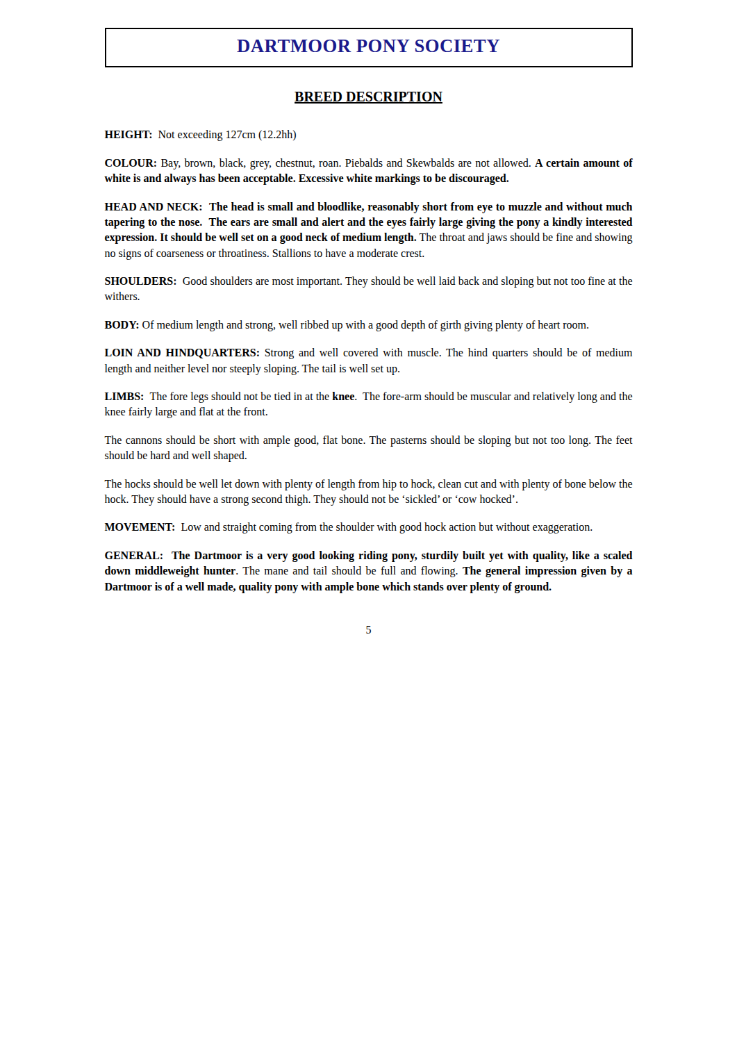DARTMOOR PONY SOCIETY
BREED DESCRIPTION
HEIGHT: Not exceeding 127cm (12.2hh)
COLOUR: Bay, brown, black, grey, chestnut, roan. Piebalds and Skewbalds are not allowed. A certain amount of white is and always has been acceptable. Excessive white markings to be discouraged.
HEAD AND NECK: The head is small and bloodlike, reasonably short from eye to muzzle and without much tapering to the nose. The ears are small and alert and the eyes fairly large giving the pony a kindly interested expression. It should be well set on a good neck of medium length. The throat and jaws should be fine and showing no signs of coarseness or throatiness. Stallions to have a moderate crest.
SHOULDERS: Good shoulders are most important. They should be well laid back and sloping but not too fine at the withers.
BODY: Of medium length and strong, well ribbed up with a good depth of girth giving plenty of heart room.
LOIN AND HINDQUARTERS: Strong and well covered with muscle. The hind quarters should be of medium length and neither level nor steeply sloping. The tail is well set up.
LIMBS: The fore legs should not be tied in at the knee. The fore-arm should be muscular and relatively long and the knee fairly large and flat at the front.
The cannons should be short with ample good, flat bone. The pasterns should be sloping but not too long. The feet should be hard and well shaped.
The hocks should be well let down with plenty of length from hip to hock, clean cut and with plenty of bone below the hock. They should have a strong second thigh. They should not be ‘sickled’ or ‘cow hocked’.
MOVEMENT: Low and straight coming from the shoulder with good hock action but without exaggeration.
GENERAL: The Dartmoor is a very good looking riding pony, sturdily built yet with quality, like a scaled down middleweight hunter. The mane and tail should be full and flowing. The general impression given by a Dartmoor is of a well made, quality pony with ample bone which stands over plenty of ground.
5